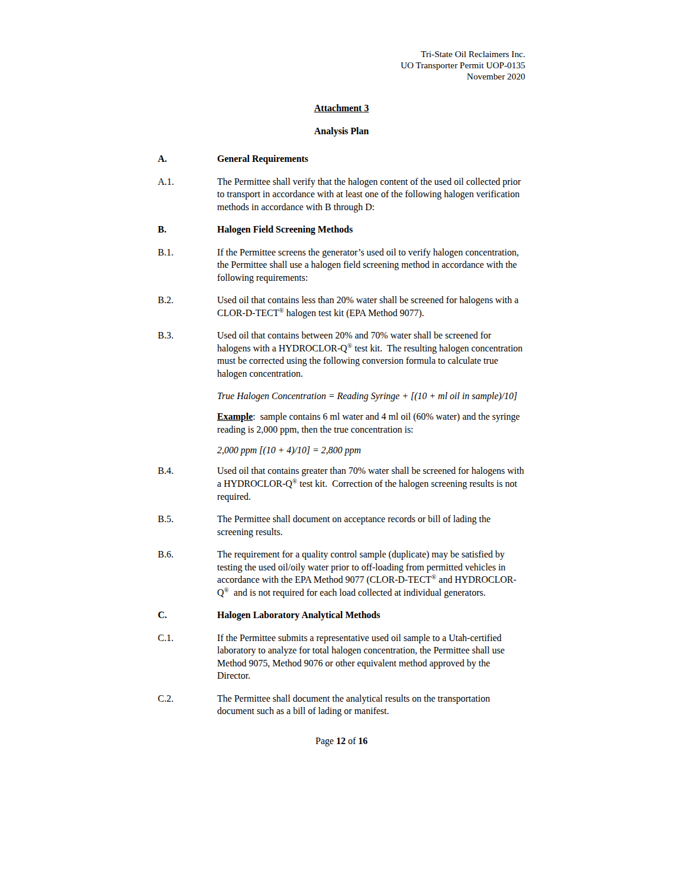Tri-State Oil Reclaimers Inc.
UO Transporter Permit UOP-0135
November 2020
Attachment 3
Analysis Plan
A.
General Requirements
A.1.
The Permittee shall verify that the halogen content of the used oil collected prior to transport in accordance with at least one of the following halogen verification methods in accordance with B through D:
B.
Halogen Field Screening Methods
B.1.
If the Permittee screens the generator’s used oil to verify halogen concentration, the Permittee shall use a halogen field screening method in accordance with the following requirements:
B.2.
Used oil that contains less than 20% water shall be screened for halogens with a CLOR-D-TECT® halogen test kit (EPA Method 9077).
B.3.
Used oil that contains between 20% and 70% water shall be screened for halogens with a HYDROCLOR-Q® test kit. The resulting halogen concentration must be corrected using the following conversion formula to calculate true halogen concentration.
True Halogen Concentration = Reading Syringe + [(10 + ml oil in sample)/10]
Example: sample contains 6 ml water and 4 ml oil (60% water) and the syringe reading is 2,000 ppm, then the true concentration is:
2,000 ppm [(10 + 4)/10] = 2,800 ppm
B.4.
Used oil that contains greater than 70% water shall be screened for halogens with a HYDROCLOR-Q® test kit. Correction of the halogen screening results is not required.
B.5.
The Permittee shall document on acceptance records or bill of lading the screening results.
B.6.
The requirement for a quality control sample (duplicate) may be satisfied by testing the used oil/oily water prior to off-loading from permitted vehicles in accordance with the EPA Method 9077 (CLOR-D-TECT® and HYDROCLOR-Q® and is not required for each load collected at individual generators.
C.
Halogen Laboratory Analytical Methods
C.1.
If the Permittee submits a representative used oil sample to a Utah-certified laboratory to analyze for total halogen concentration, the Permittee shall use Method 9075, Method 9076 or other equivalent method approved by the Director.
C.2.
The Permittee shall document the analytical results on the transportation document such as a bill of lading or manifest.
Page 12 of 16